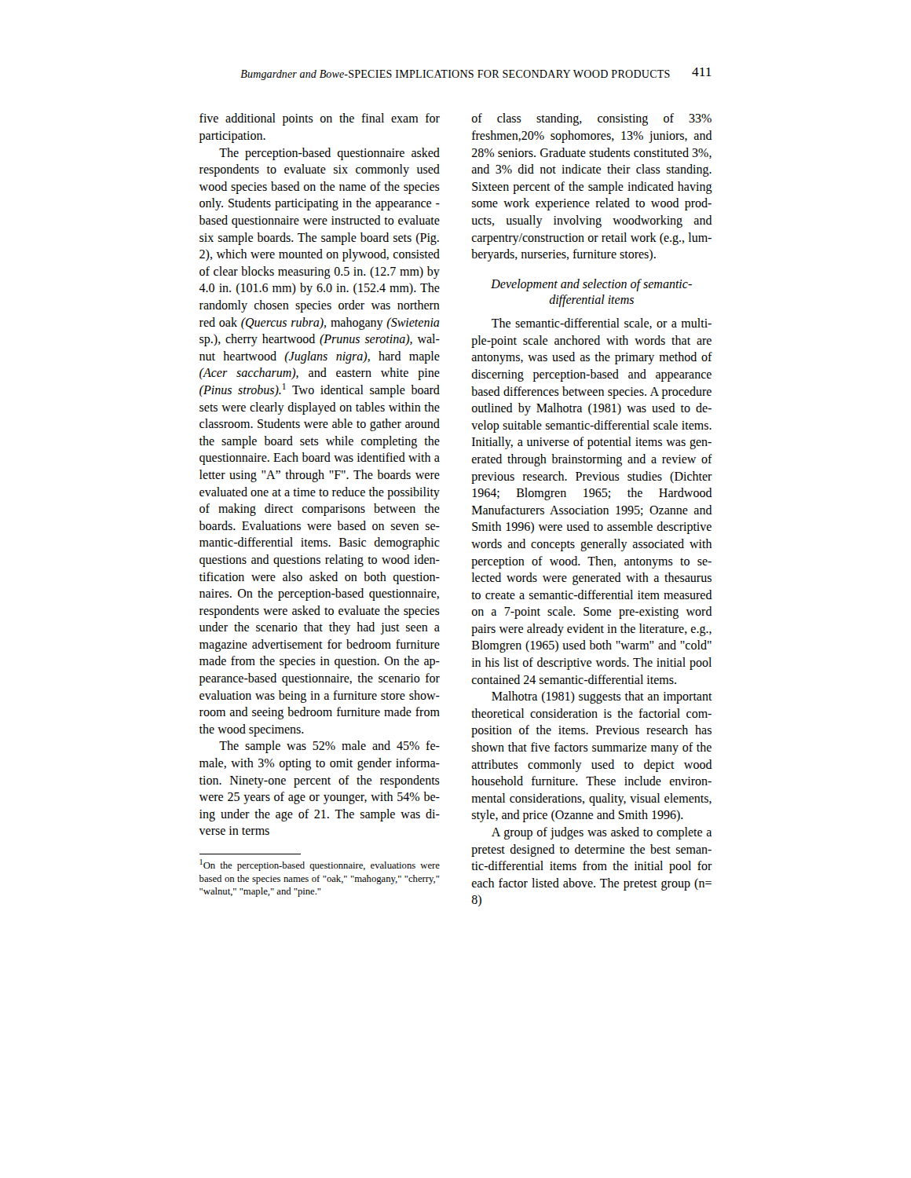Bumgardner and Bowe-SPECIES IMPLICATIONS FOR SECONDARY WOOD PRODUCTS
411
five additional points on the final exam for participation.
The perception-based questionnaire asked respondents to evaluate six commonly used wood species based on the name of the species only. Students participating in the appearance - based questionnaire were instructed to evaluate six sample boards. The sample board sets (Pig. 2), which were mounted on plywood, consisted of clear blocks measuring 0.5 in. (12.7 mm) by 4.0 in. (101.6 mm) by 6.0 in. (152.4 mm). The randomly chosen species order was northern red oak (Quercus rubra), mahogany (Swietenia sp.), cherry heartwood (Prunus serotina), walnut heartwood (Juglans nigra), hard maple (Acer saccharum), and eastern white pine (Pinus strobus).1 Two identical sample board sets were clearly displayed on tables within the classroom. Students were able to gather around the sample board sets while completing the questionnaire. Each board was identified with a letter using "A” through "F". The boards were evaluated one at a time to reduce the possibility of making direct comparisons between the boards. Evaluations were based on seven semantic-differential items. Basic demographic questions and questions relating to wood identification were also asked on both questionnaires. On the perception-based questionnaire, respondents were asked to evaluate the species under the scenario that they had just seen a magazine advertisement for bedroom furniture made from the species in question. On the appearance-based questionnaire, the scenario for evaluation was being in a furniture store showroom and seeing bedroom furniture made from the wood specimens.
The sample was 52% male and 45% female, with 3% opting to omit gender information. Ninety-one percent of the respondents were 25 years of age or younger, with 54% being under the age of 21. The sample was diverse in terms
1On the perception-based questionnaire, evaluations were based on the species names of "oak," "mahogany," "cherry," "walnut," "maple," and "pine."
of class standing, consisting of 33% freshmen,20% sophomores, 13% juniors, and 28% seniors. Graduate students constituted 3%, and 3% did not indicate their class standing. Sixteen percent of the sample indicated having some work experience related to wood products, usually involving woodworking and carpentry/construction or retail work (e.g., lumberyards, nurseries, furniture stores).
Development and selection of semantic-
differential items
The semantic-differential scale, or a multiple-point scale anchored with words that are antonyms, was used as the primary method of discerning perception-based and appearance based differences between species. A procedure outlined by Malhotra (1981) was used to develop suitable semantic-differential scale items. Initially, a universe of potential items was generated through brainstorming and a review of previous research. Previous studies (Dichter 1964; Blomgren 1965; the Hardwood Manufacturers Association 1995; Ozanne and Smith 1996) were used to assemble descriptive words and concepts generally associated with perception of wood. Then, antonyms to selected words were generated with a thesaurus to create a semantic-differential item measured on a 7-point scale. Some pre-existing word pairs were already evident in the literature, e.g., Blomgren (1965) used both "warm" and "cold" in his list of descriptive words. The initial pool contained 24 semantic-differential items.
Malhotra (1981) suggests that an important theoretical consideration is the factorial com-position of the items. Previous research has shown that five factors summarize many of the attributes commonly used to depict wood household furniture. These include environmental considerations, quality, visual elements, style, and price (Ozanne and Smith 1996).
A group of judges was asked to complete a pretest designed to determine the best semantic-differential items from the initial pool for each factor listed above. The pretest group (n= 8)